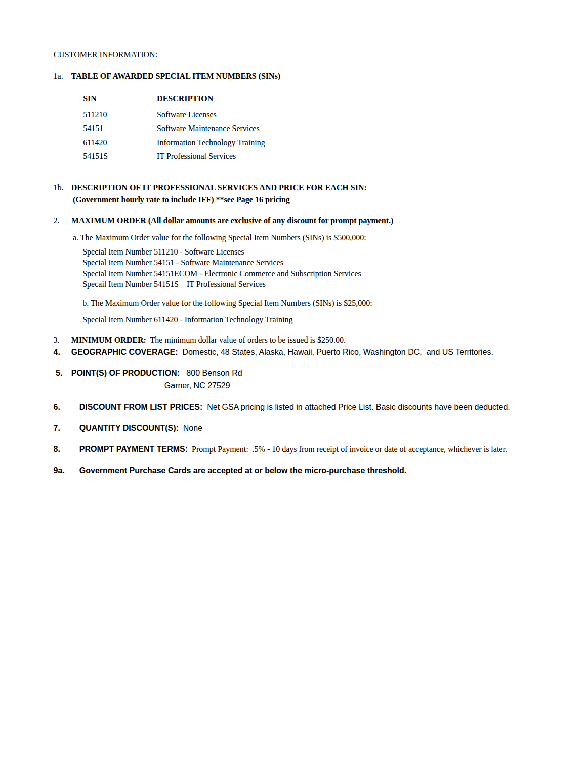CUSTOMER INFORMATION:
1a.
TABLE OF AWARDED SPECIAL ITEM NUMBERS (SINs)
| SIN | DESCRIPTION |
| --- | --- |
| 511210 | Software Licenses |
| 54151 | Software Maintenance Services |
| 611420 | Information Technology Training |
| 54151S | IT Professional Services |
1b.
DESCRIPTION OF IT PROFESSIONAL SERVICES AND PRICE FOR EACH SIN:
(Government hourly rate to include IFF) **see Page 16 pricing
2.
MAXIMUM ORDER (All dollar amounts are exclusive of any discount for prompt payment.)
a. The Maximum Order value for the following Special Item Numbers (SINs) is $500,000:
Special Item Number 511210 - Software Licenses
Special Item Number 54151 - Software Maintenance Services
Special Item Number 54151ECOM - Electronic Commerce and Subscription Services
Specail Item Number 54151S – IT Professional Services
b. The Maximum Order value for the following Special Item Numbers (SINs) is $25,000:
Special Item Number 611420 - Information Technology Training
3.
MINIMUM ORDER: The minimum dollar value of orders to be issued is $250.00.
4.
GEOGRAPHIC COVERAGE: Domestic, 48 States, Alaska, Hawaii, Puerto Rico, Washington DC, and US Territories.
5.
POINT(S) OF PRODUCTION: 800 Benson Rd
Garner, NC 27529
6.
DISCOUNT FROM LIST PRICES: Net GSA pricing is listed in attached Price List. Basic discounts have been deducted.
7.
QUANTITY DISCOUNT(S): None
8.
PROMPT PAYMENT TERMS: Prompt Payment: .5% - 10 days from receipt of invoice or date of acceptance, whichever is later.
9a.
Government Purchase Cards are accepted at or below the micro-purchase threshold.